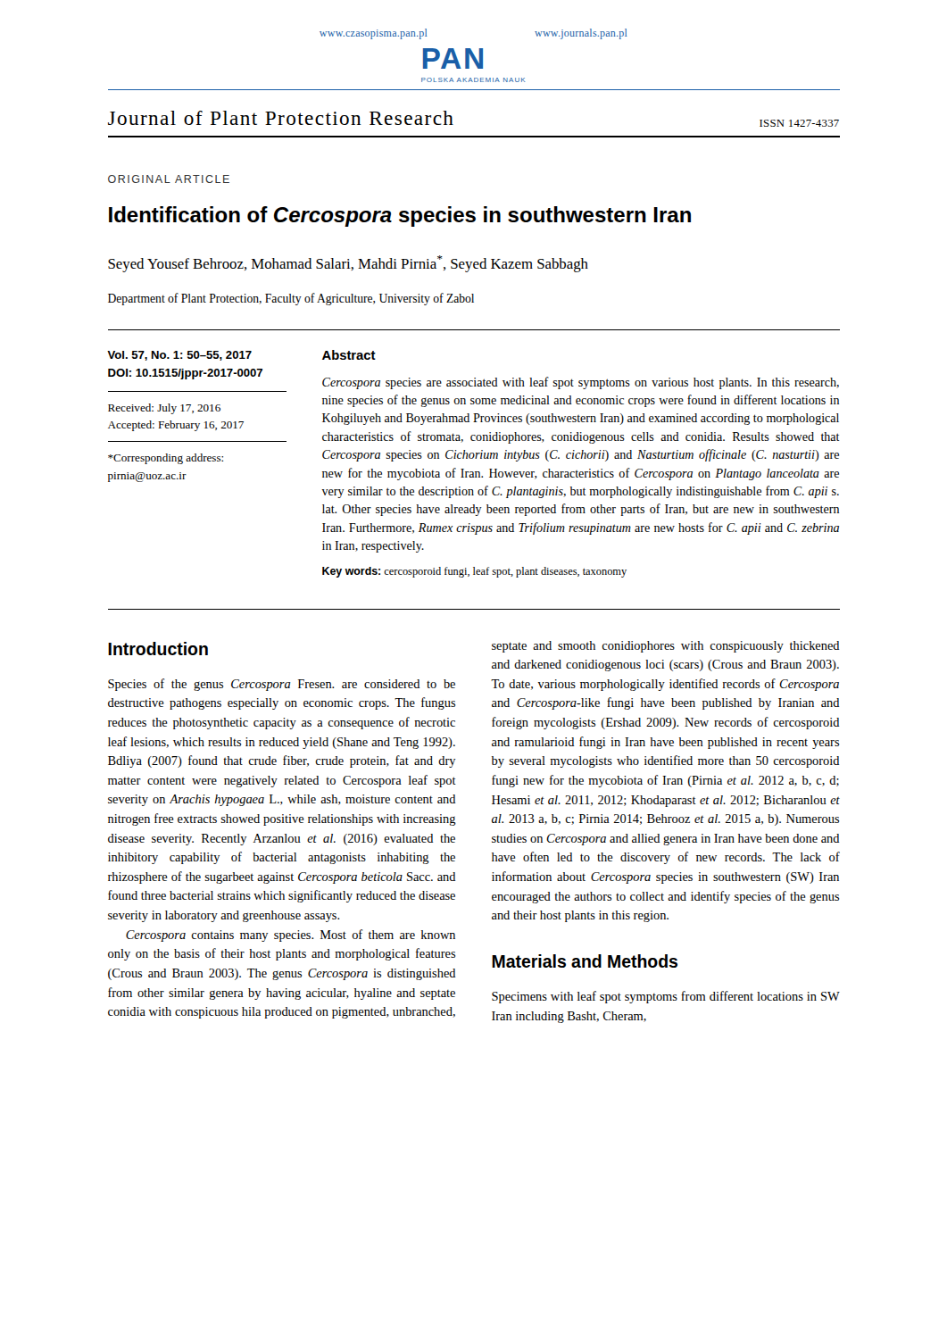www.czasopisma.pan.pl www.journals.pan.pl
PAN
POLSKA AKADEMIA NAUK
Journal of Plant Protection Research
ISSN 1427-4337
ORIGINAL ARTICLE
Identification of Cercospora species in southwestern Iran
Seyed Yousef Behrooz, Mohamad Salari, Mahdi Pirnia*, Seyed Kazem Sabbagh
Department of Plant Protection, Faculty of Agriculture, University of Zabol
Vol. 57, No. 1: 50–55, 2017
DOI: 10.1515/jppr-2017-0007
Received: July 17, 2016
Accepted: February 16, 2017
*Corresponding address:
pirnia@uoz.ac.ir
Abstract
Cercospora species are associated with leaf spot symptoms on various host plants. In this research, nine species of the genus on some medicinal and economic crops were found in different locations in Kohgiluyeh and Boyerahmad Provinces (southwestern Iran) and examined according to morphological characteristics of stromata, conidiophores, conidiogenous cells and conidia. Results showed that Cercospora species on Cichorium intybus (C. cichorii) and Nasturtium officinale (C. nasturtii) are new for the mycobiota of Iran. However, characteristics of Cercospora on Plantago lanceolata are very similar to the description of C. plantaginis, but morphologically indistinguishable from C. apii s. lat. Other species have already been reported from other parts of Iran, but are new in southwestern Iran. Furthermore, Rumex crispus and Trifolium resupinatum are new hosts for C. apii and C. zebrina in Iran, respectively.
Key words: cercosporoid fungi, leaf spot, plant diseases, taxonomy
Introduction
Species of the genus Cercospora Fresen. are considered to be destructive pathogens especially on economic crops. The fungus reduces the photosynthetic capacity as a consequence of necrotic leaf lesions, which results in reduced yield (Shane and Teng 1992). Bdliya (2007) found that crude fiber, crude protein, fat and dry matter content were negatively related to Cercospora leaf spot severity on Arachis hypogaea L., while ash, moisture content and nitrogen free extracts showed positive relationships with increasing disease severity. Recently Arzanlou et al. (2016) evaluated the inhibitory capability of bacterial antagonists inhabiting the rhizosphere of the sugarbeet against Cercospora beticola Sacc. and found three bacterial strains which significantly reduced the disease severity in laboratory and greenhouse assays.
Cercospora contains many species. Most of them are known only on the basis of their host plants and morphological features (Crous and Braun 2003). The genus Cercospora is distinguished from other similar genera by having acicular, hyaline and septate conidia with conspicuous hila produced on pigmented, unbranched, septate and smooth conidiophores with conspicuously thickened and darkened conidiogenous loci (scars) (Crous and Braun 2003). To date, various morphologically identified records of Cercospora and Cercospora-like fungi have been published by Iranian and foreign mycologists (Ershad 2009). New records of cercosporoid and ramularioid fungi in Iran have been published in recent years by several mycologists who identified more than 50 cercosporoid fungi new for the mycobiota of Iran (Pirnia et al. 2012 a, b, c, d; Hesami et al. 2011, 2012; Khodaparast et al. 2012; Bicharanlou et al. 2013 a, b, c; Pirnia 2014; Behrooz et al. 2015 a, b). Numerous studies on Cercospora and allied genera in Iran have been done and have often led to the discovery of new records. The lack of information about Cercospora species in southwestern (SW) Iran encouraged the authors to collect and identify species of the genus and their host plants in this region.
Materials and Methods
Specimens with leaf spot symptoms from different locations in SW Iran including Basht, Cheram,